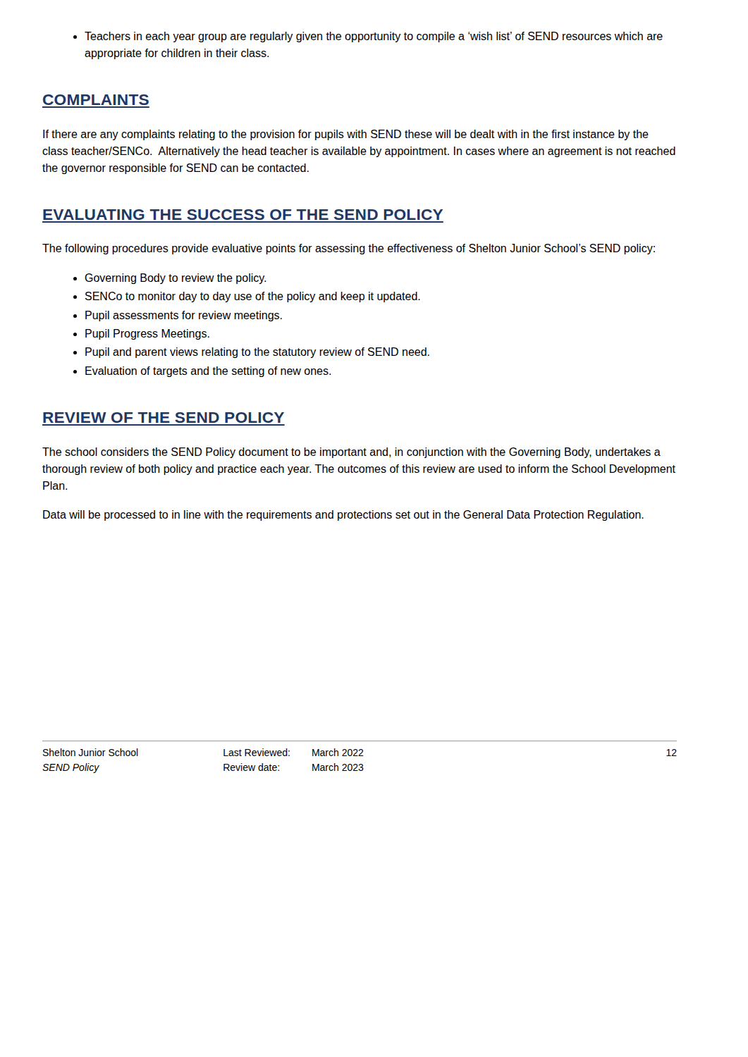Teachers in each year group are regularly given the opportunity to compile a ‘wish list’ of SEND resources which are appropriate for children in their class.
COMPLAINTS
If there are any complaints relating to the provision for pupils with SEND these will be dealt with in the first instance by the class teacher/SENCo. Alternatively the head teacher is available by appointment. In cases where an agreement is not reached the governor responsible for SEND can be contacted.
EVALUATING THE SUCCESS OF THE SEND POLICY
The following procedures provide evaluative points for assessing the effectiveness of Shelton Junior School’s SEND policy:
Governing Body to review the policy.
SENCo to monitor day to day use of the policy and keep it updated.
Pupil assessments for review meetings.
Pupil Progress Meetings.
Pupil and parent views relating to the statutory review of SEND need.
Evaluation of targets and the setting of new ones.
REVIEW OF THE SEND POLICY
The school considers the SEND Policy document to be important and, in conjunction with the Governing Body, undertakes a thorough review of both policy and practice each year. The outcomes of this review are used to inform the School Development Plan.
Data will be processed to in line with the requirements and protections set out in the General Data Protection Regulation.
Shelton Junior School
SEND Policy
| Last Reviewed: | March 2022 |
| Review date: | March 2023 |
12